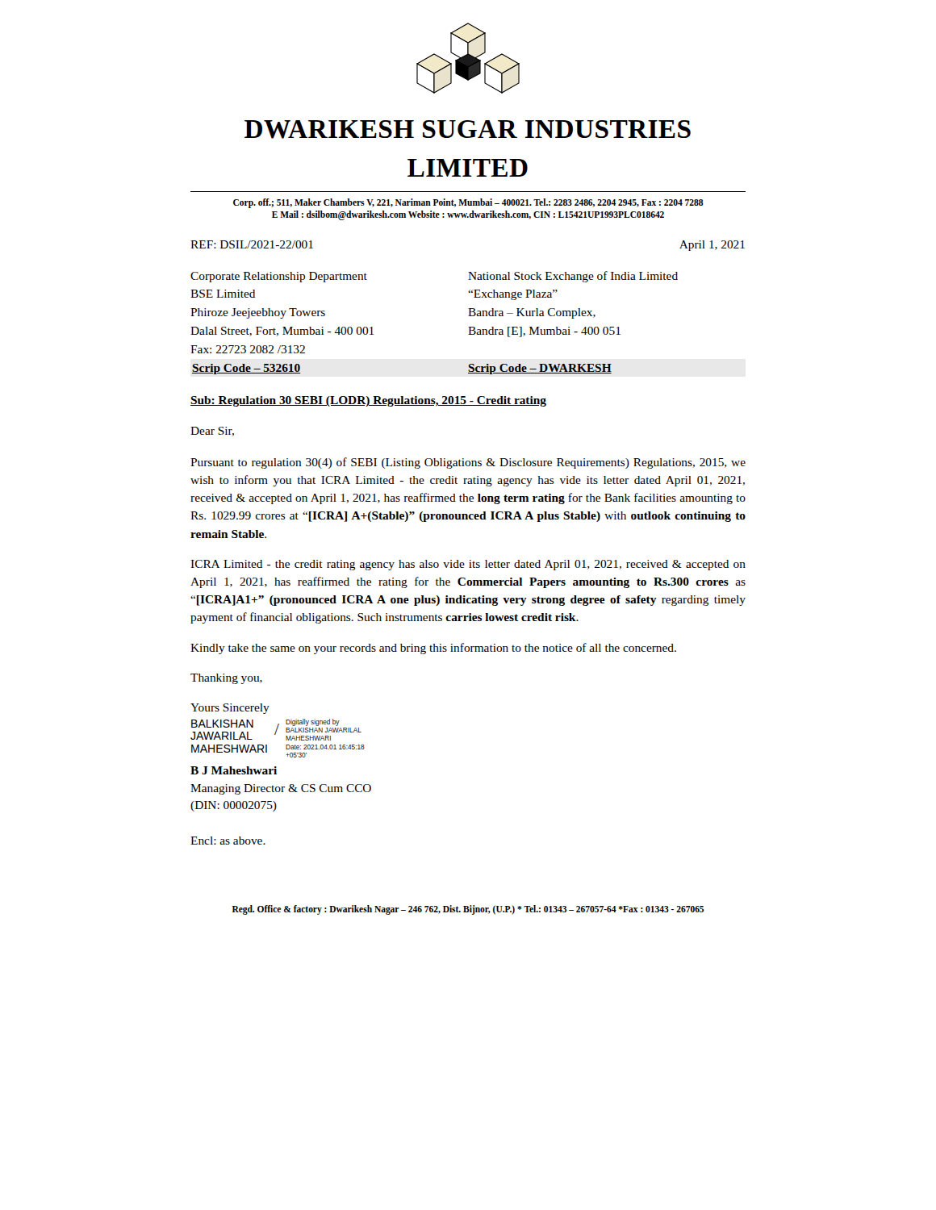DWARIKESH SUGAR INDUSTRIES LIMITED
Corp. off.; 511, Maker Chambers V, 221, Nariman Point, Mumbai – 400021. Tel.: 2283 2486, 2204 2945, Fax : 2204 7288
E Mail : dsilbom@dwarikesh.com Website : www.dwarikesh.com, CIN : L15421UP1993PLC018642
REF: DSIL/2021-22/001 April 1, 2021
| Corporate Relationship Department | National Stock Exchange of India Limited |
| BSE Limited | “Exchange Plaza” |
| Phiroze Jeejeebhoy Towers | Bandra – Kurla Complex, |
| Dalal Street, Fort, Mumbai - 400 001 | Bandra [E], Mumbai - 400 051 |
| Fax: 22723 2082 /3132 | |
| Scrip Code – 532610 | Scrip Code – DWARKESH |
Sub: Regulation 30 SEBI (LODR) Regulations, 2015 - Credit rating
Dear Sir,
Pursuant to regulation 30(4) of SEBI (Listing Obligations & Disclosure Requirements) Regulations, 2015, we wish to inform you that ICRA Limited - the credit rating agency has vide its letter dated April 01, 2021, received & accepted on April 1, 2021, has reaffirmed the long term rating for the Bank facilities amounting to Rs. 1029.99 crores at “[ICRA] A+(Stable)” (pronounced ICRA A plus Stable) with outlook continuing to remain Stable.
ICRA Limited - the credit rating agency has also vide its letter dated April 01, 2021, received & accepted on April 1, 2021, has reaffirmed the rating for the Commercial Papers amounting to Rs.300 crores as “[ICRA]A1+” (pronounced ICRA A one plus) indicating very strong degree of safety regarding timely payment of financial obligations. Such instruments carries lowest credit risk.
Kindly take the same on your records and bring this information to the notice of all the concerned.
Thanking you,
Yours Sincerely
BALKISHAN
JAWARILAL
MAHESHWARI
/
Digitally signed by
BALKISHAN JAWARILAL
MAHESHWARI
Date: 2021.04.01 16:45:18
+05'30'
B J Maheshwari
Managing Director & CS Cum CCO
(DIN: 00002075)
Encl: as above.
Regd. Office & factory : Dwarikesh Nagar – 246 762, Dist. Bijnor, (U.P.) * Tel.: 01343 – 267057-64 *Fax : 01343 - 267065